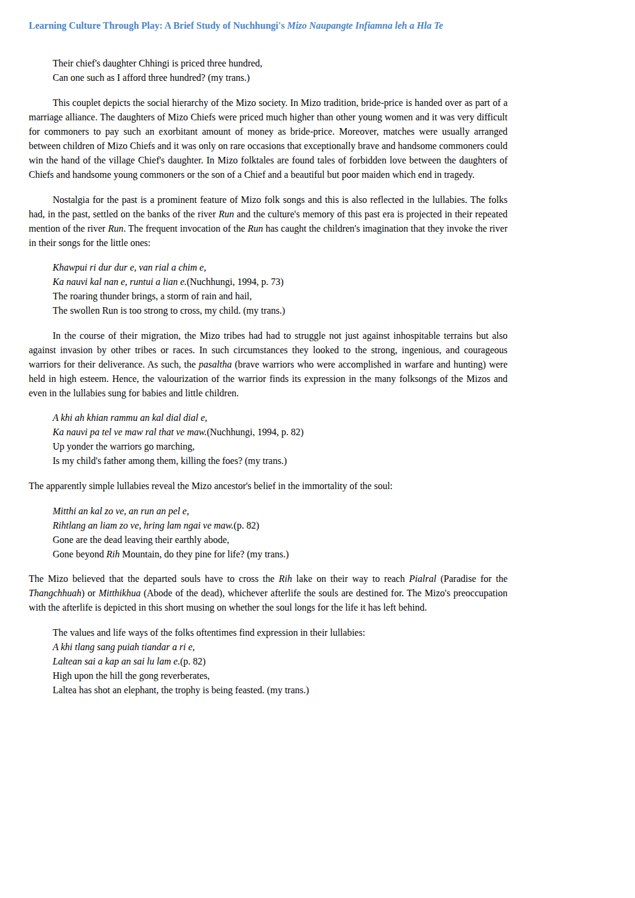Learning Culture Through Play: A Brief Study of Nuchhungi's Mizo Naupangte Infiamna leh a Hla Te
Their chief's daughter Chhingi is priced three hundred,
Can one such as I afford three hundred? (my trans.)
This couplet depicts the social hierarchy of the Mizo society. In Mizo tradition, bride-price is handed over as part of a marriage alliance. The daughters of Mizo Chiefs were priced much higher than other young women and it was very difficult for commoners to pay such an exorbitant amount of money as bride-price. Moreover, matches were usually arranged between children of Mizo Chiefs and it was only on rare occasions that exceptionally brave and handsome commoners could win the hand of the village Chief's daughter. In Mizo folktales are found tales of forbidden love between the daughters of Chiefs and handsome young commoners or the son of a Chief and a beautiful but poor maiden which end in tragedy.
Nostalgia for the past is a prominent feature of Mizo folk songs and this is also reflected in the lullabies. The folks had, in the past, settled on the banks of the river Run and the culture's memory of this past era is projected in their repeated mention of the river Run. The frequent invocation of the Run has caught the children's imagination that they invoke the river in their songs for the little ones:
Khawpui ri dur dur e, van rial a chim e,
Ka nauvi kal nan e, runtui a lian e.(Nuchhungi, 1994, p. 73)
The roaring thunder brings, a storm of rain and hail,
The swollen Run is too strong to cross, my child. (my trans.)
In the course of their migration, the Mizo tribes had had to struggle not just against inhospitable terrains but also against invasion by other tribes or races. In such circumstances they looked to the strong, ingenious, and courageous warriors for their deliverance. As such, the pasaltha (brave warriors who were accomplished in warfare and hunting) were held in high esteem. Hence, the valourization of the warrior finds its expression in the many folksongs of the Mizos and even in the lullabies sung for babies and little children.
A khi ah khian rammu an kal dial dial e,
Ka nauvi pa tel ve maw ral that ve maw.(Nuchhungi, 1994, p. 82)
Up yonder the warriors go marching,
Is my child's father among them, killing the foes? (my trans.)
The apparently simple lullabies reveal the Mizo ancestor's belief in the immortality of the soul:
Mitthi an kal zo ve, an run an pel e,
Rihtlang an liam zo ve, hring lam ngai ve maw.(p. 82)
Gone are the dead leaving their earthly abode,
Gone beyond Rih Mountain, do they pine for life? (my trans.)
The Mizo believed that the departed souls have to cross the Rih lake on their way to reach Pialral (Paradise for the Thangchhuah) or Mitthikhua (Abode of the dead), whichever afterlife the souls are destined for. The Mizo's preoccupation with the afterlife is depicted in this short musing on whether the soul longs for the life it has left behind.
The values and life ways of the folks oftentimes find expression in their lullabies:
A khi tlang sang puiah tiandar a ri e,
Laltean sai a kap an sai lu lam e.(p. 82)
High upon the hill the gong reverberates,
Laltea has shot an elephant, the trophy is being feasted. (my trans.)